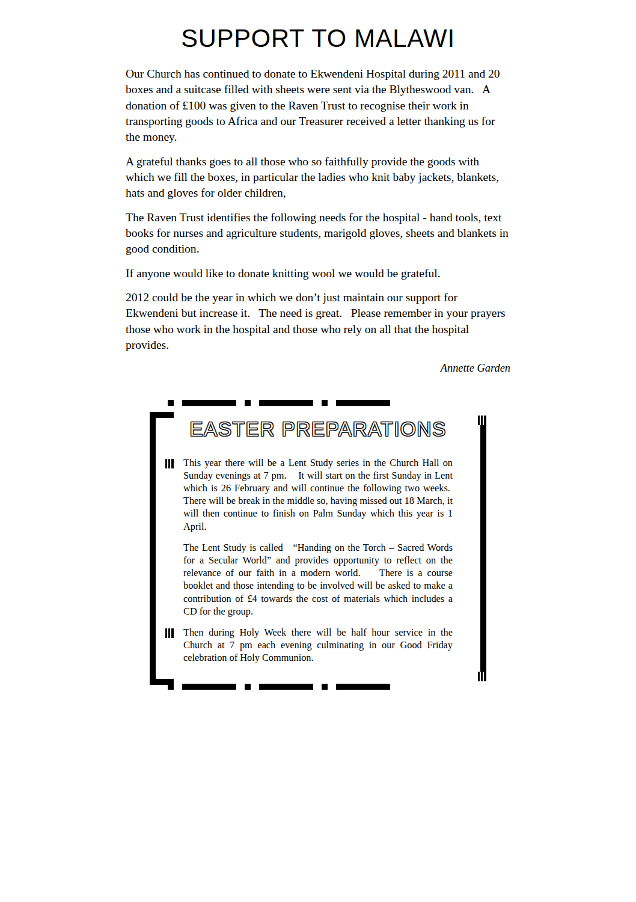Support to Malawi
Our Church has continued to donate to Ekwendeni Hospital during 2011 and 20 boxes and a suitcase filled with sheets were sent via the Blytheswood van. A donation of £100 was given to the Raven Trust to recognise their work in transporting goods to Africa and our Treasurer received a letter thanking us for the money.
A grateful thanks goes to all those who so faithfully provide the goods with which we fill the boxes, in particular the ladies who knit baby jackets, blankets, hats and gloves for older children,
The Raven Trust identifies the following needs for the hospital - hand tools, text books for nurses and agriculture students, marigold gloves, sheets and blankets in good condition.
If anyone would like to donate knitting wool we would be grateful.
2012 could be the year in which we don’t just maintain our support for Ekwendeni but increase it. The need is great. Please remember in your prayers those who work in the hospital and those who rely on all that the hospital provides.
Annette Garden
Easter Preparations
This year there will be a Lent Study series in the Church Hall on Sunday evenings at 7 pm. It will start on the first Sunday in Lent which is 26 February and will continue the following two weeks. There will be break in the middle so, having missed out 18 March, it will then continue to finish on Palm Sunday which this year is 1 April.
The Lent Study is called “Handing on the Torch – Sacred Words for a Secular World” and provides opportunity to reflect on the relevance of our faith in a modern world. There is a course booklet and those intending to be involved will be asked to make a contribution of £4 towards the cost of materials which includes a CD for the group.
Then during Holy Week there will be half hour service in the Church at 7 pm each evening culminating in our Good Friday celebration of Holy Communion.